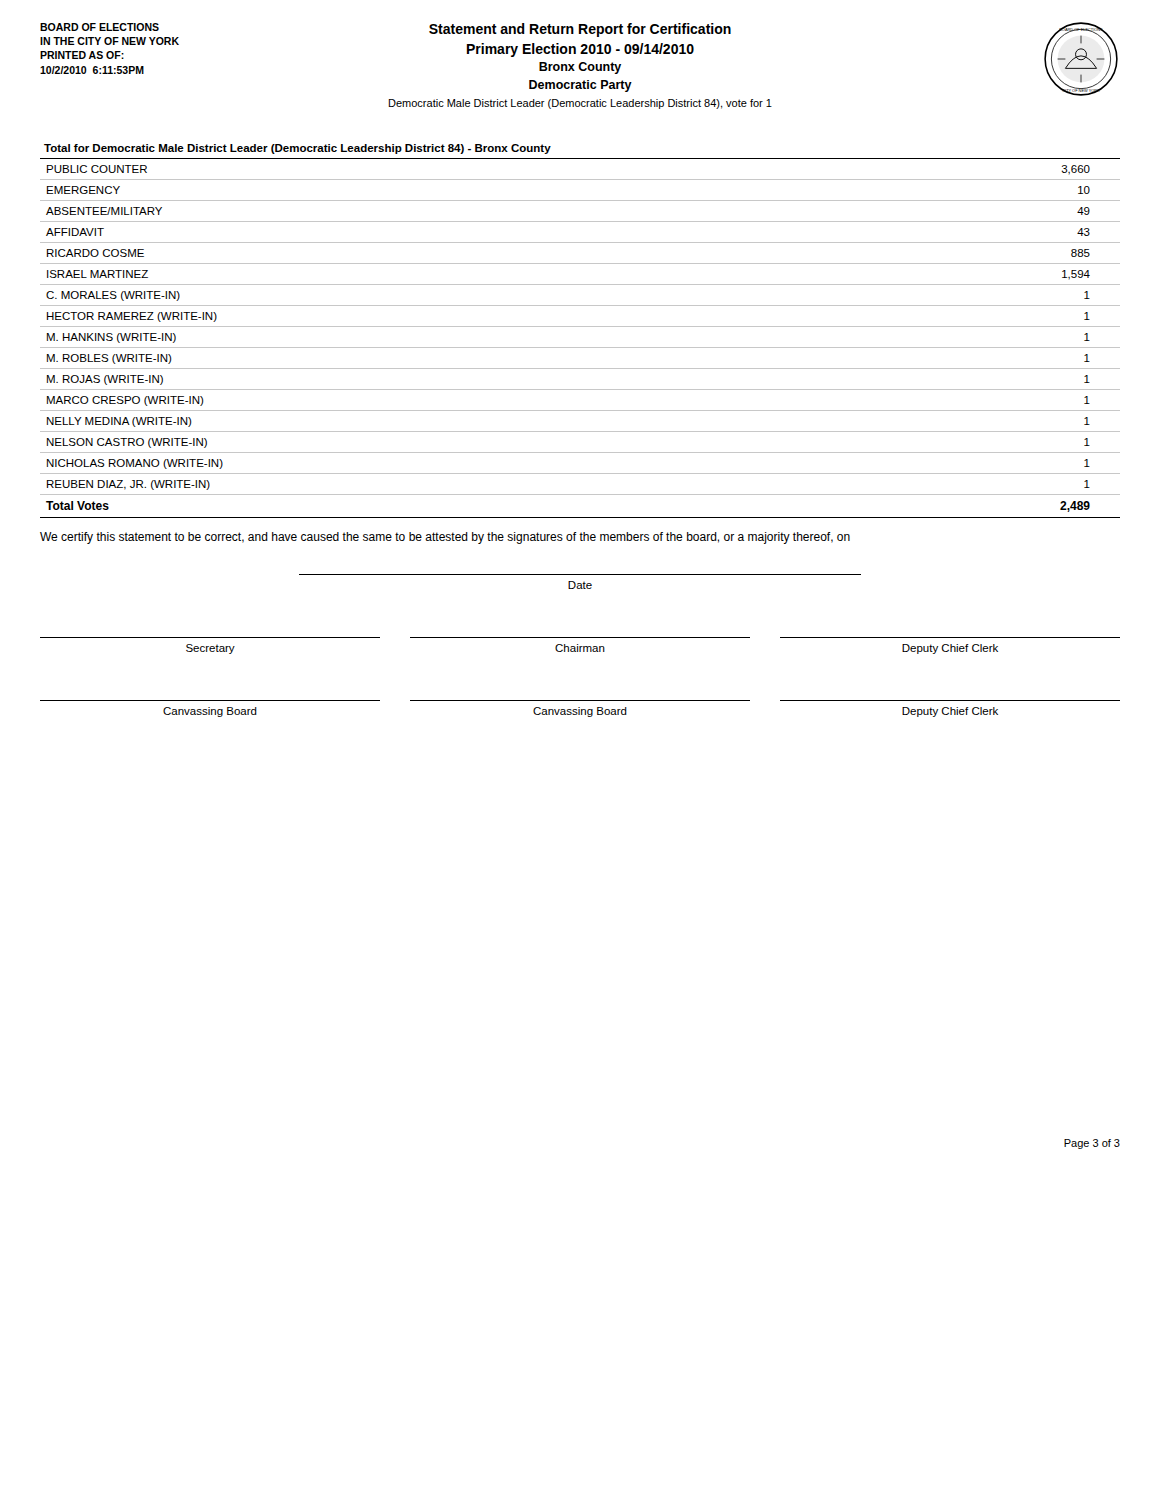BOARD OF ELECTIONS
IN THE CITY OF NEW YORK
PRINTED AS OF:
10/2/2010 6:11:53PM
Statement and Return Report for Certification
Primary Election 2010 - 09/14/2010
Bronx County
Democratic Party
Democratic Male District Leader (Democratic Leadership District 84), vote for 1
BOARD OF ELECTIONS CITY OF NEW YORK
Total for Democratic Male District Leader (Democratic Leadership District 84) - Bronx County
| PUBLIC COUNTER | 3,660 |
| EMERGENCY | 10 |
| ABSENTEE/MILITARY | 49 |
| AFFIDAVIT | 43 |
| RICARDO COSME | 885 |
| ISRAEL MARTINEZ | 1,594 |
| C. MORALES (WRITE-IN) | 1 |
| HECTOR RAMEREZ (WRITE-IN) | 1 |
| M. HANKINS (WRITE-IN) | 1 |
| M. ROBLES (WRITE-IN) | 1 |
| M. ROJAS (WRITE-IN) | 1 |
| MARCO CRESPO (WRITE-IN) | 1 |
| NELLY MEDINA (WRITE-IN) | 1 |
| NELSON CASTRO (WRITE-IN) | 1 |
| NICHOLAS ROMANO (WRITE-IN) | 1 |
| REUBEN DIAZ, JR. (WRITE-IN) | 1 |
| Total Votes | 2,489 |
We certify this statement to be correct, and have caused the same to be attested by the signatures of the members of the board, or a majority thereof, on
Date
Secretary
Chairman
Deputy Chief Clerk
Canvassing Board
Canvassing Board
Deputy Chief Clerk
Page 3 of 3